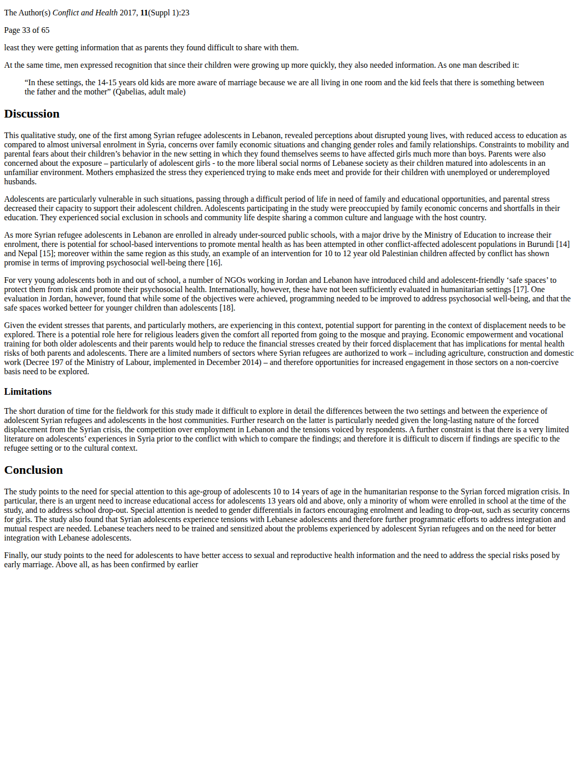The Author(s) Conflict and Health 2017, 11(Suppl 1):23
Page 33 of 65
least they were getting information that as parents they found difficult to share with them.
At the same time, men expressed recognition that since their children were growing up more quickly, they also needed information. As one man described it:
“In these settings, the 14-15 years old kids are more aware of marriage because we are all living in one room and the kid feels that there is something between the father and the mother” (Qabelias, adult male)
Discussion
This qualitative study, one of the first among Syrian refugee adolescents in Lebanon, revealed perceptions about disrupted young lives, with reduced access to education as compared to almost universal enrolment in Syria, concerns over family economic situations and changing gender roles and family relationships. Constraints to mobility and parental fears about their children’s behavior in the new setting in which they found themselves seems to have affected girls much more than boys. Parents were also concerned about the exposure – particularly of adolescent girls - to the more liberal social norms of Lebanese society as their children matured into adolescents in an unfamiliar environment. Mothers emphasized the stress they experienced trying to make ends meet and provide for their children with unemployed or underemployed husbands.
Adolescents are particularly vulnerable in such situations, passing through a difficult period of life in need of family and educational opportunities, and parental stress decreased their capacity to support their adolescent children. Adolescents participating in the study were preoccupied by family economic concerns and shortfalls in their education. They experienced social exclusion in schools and community life despite sharing a common culture and language with the host country.
As more Syrian refugee adolescents in Lebanon are enrolled in already under-sourced public schools, with a major drive by the Ministry of Education to increase their enrolment, there is potential for school-based interventions to promote mental health as has been attempted in other conflict-affected adolescent populations in Burundi [14] and Nepal [15]; moreover within the same region as this study, an example of an intervention for 10 to 12 year old Palestinian children affected by conflict has shown promise in terms of improving psychosocial well-being there [16].
For very young adolescents both in and out of school, a number of NGOs working in Jordan and Lebanon have introduced child and adolescent-friendly ‘safe spaces’ to protect them from risk and promote their psychosocial health. Internationally, however, these have not been sufficiently evaluated in humanitarian settings [17]. One evaluation in Jordan, however, found that while some of the objectives were achieved, programming needed to be improved to address psychosocial well-being, and that the safe spaces worked betteer for younger children than adolescents [18].
Given the evident stresses that parents, and particularly mothers, are experiencing in this context, potential support for parenting in the context of displacement needs to be explored. There is a potential role here for religious leaders given the comfort all reported from going to the mosque and praying. Economic empowerment and vocational training for both older adolescents and their parents would help to reduce the financial stresses created by their forced displacement that has implications for mental health risks of both parents and adolescents. There are a limited numbers of sectors where Syrian refugees are authorized to work – including agriculture, construction and domestic work (Decree 197 of the Ministry of Labour, implemented in December 2014) – and therefore opportunities for increased engagement in those sectors on a non-coercive basis need to be explored.
Limitations
The short duration of time for the fieldwork for this study made it difficult to explore in detail the differences between the two settings and between the experience of adolescent Syrian refugees and adolescents in the host communities. Further research on the latter is particularly needed given the long-lasting nature of the forced displacement from the Syrian crisis, the competition over employment in Lebanon and the tensions voiced by respondents. A further constraint is that there is a very limited literature on adolescents’ experiences in Syria prior to the conflict with which to compare the findings; and therefore it is difficult to discern if findings are specific to the refugee setting or to the cultural context.
Conclusion
The study points to the need for special attention to this age-group of adolescents 10 to 14 years of age in the humanitarian response to the Syrian forced migration crisis. In particular, there is an urgent need to increase educational access for adolescents 13 years old and above, only a minority of whom were enrolled in school at the time of the study, and to address school drop-out. Special attention is needed to gender differentials in factors encouraging enrolment and leading to drop-out, such as security concerns for girls. The study also found that Syrian adolescents experience tensions with Lebanese adolescents and therefore further programmatic efforts to address integration and mutual respect are needed. Lebanese teachers need to be trained and sensitized about the problems experienced by adolescent Syrian refugees and on the need for better integration with Lebanese adolescents.
Finally, our study points to the need for adolescents to have better access to sexual and reproductive health information and the need to address the special risks posed by early marriage. Above all, as has been confirmed by earlier